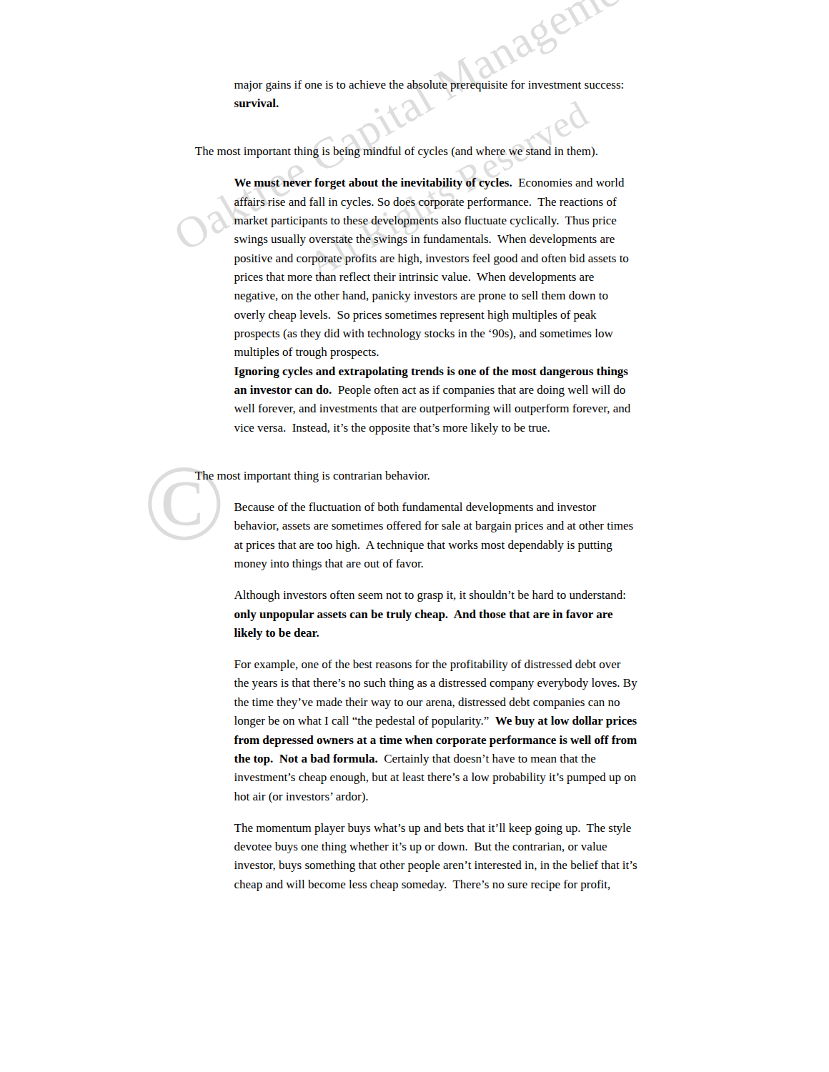©
Oaktree Capital Management, L.P.
All Rights Reserved
major gains if one is to achieve the absolute prerequisite for investment success: survival.
The most important thing is being mindful of cycles (and where we stand in them).
We must never forget about the inevitability of cycles. Economies and world affairs rise and fall in cycles. So does corporate performance. The reactions of market participants to these developments also fluctuate cyclically. Thus price swings usually overstate the swings in fundamentals. When developments are positive and corporate profits are high, investors feel good and often bid assets to prices that more than reflect their intrinsic value. When developments are negative, on the other hand, panicky investors are prone to sell them down to overly cheap levels. So prices sometimes represent high multiples of peak prospects (as they did with technology stocks in the ‘90s), and sometimes low multiples of trough prospects.
Ignoring cycles and extrapolating trends is one of the most dangerous things an investor can do. People often act as if companies that are doing well will do well forever, and investments that are outperforming will outperform forever, and vice versa. Instead, it’s the opposite that’s more likely to be true.
The most important thing is contrarian behavior.
Because of the fluctuation of both fundamental developments and investor behavior, assets are sometimes offered for sale at bargain prices and at other times at prices that are too high. A technique that works most dependably is putting money into things that are out of favor.
Although investors often seem not to grasp it, it shouldn’t be hard to understand: only unpopular assets can be truly cheap. And those that are in favor are likely to be dear.
For example, one of the best reasons for the profitability of distressed debt over the years is that there’s no such thing as a distressed company everybody loves. By the time they’ve made their way to our arena, distressed debt companies can no longer be on what I call “the pedestal of popularity.” We buy at low dollar prices from depressed owners at a time when corporate performance is well off from the top. Not a bad formula. Certainly that doesn’t have to mean that the investment’s cheap enough, but at least there’s a low probability it’s pumped up on hot air (or investors’ ardor).
The momentum player buys what’s up and bets that it’ll keep going up. The style devotee buys one thing whether it’s up or down. But the contrarian, or value investor, buys something that other people aren’t interested in, in the belief that it’s cheap and will become less cheap someday. There’s no sure recipe for profit,